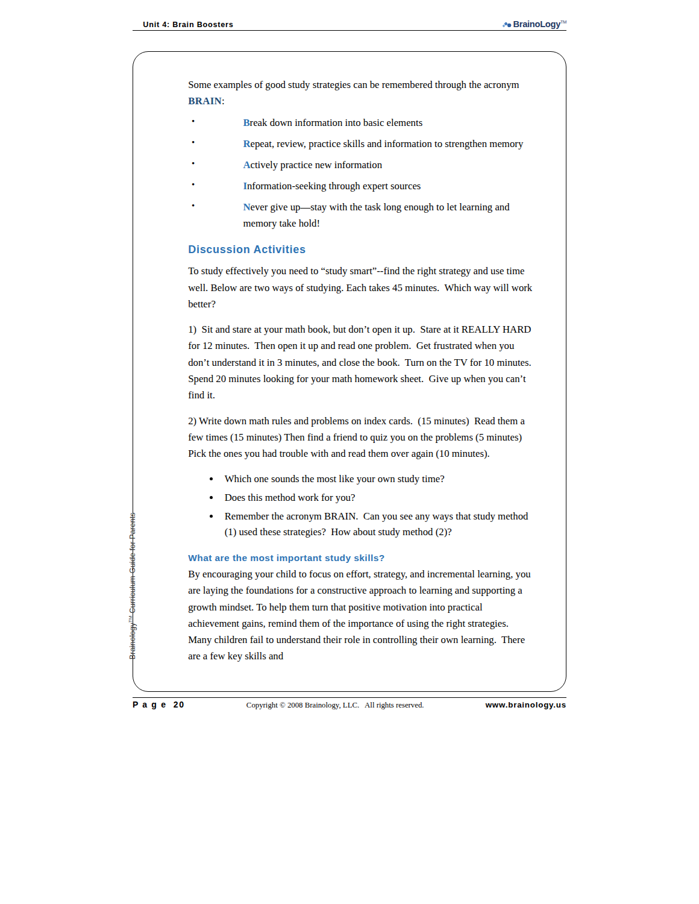Unit 4: Brain Boosters
BrainoLogyTM
BrainologyTM Curriculum Guide for Parents
Some examples of good study strategies can be remembered through the acronym BRAIN:
Break down information into basic elements
Repeat, review, practice skills and information to strengthen memory
Actively practice new information
Information-seeking through expert sources
Never give up—stay with the task long enough to let learning and memory take hold!
Discussion Activities
To study effectively you need to “study smart”--find the right strategy and use time well. Below are two ways of studying. Each takes 45 minutes. Which way will work better?
1) Sit and stare at your math book, but don’t open it up. Stare at it REALLY HARD for 12 minutes. Then open it up and read one problem. Get frustrated when you don’t understand it in 3 minutes, and close the book. Turn on the TV for 10 minutes. Spend 20 minutes looking for your math homework sheet. Give up when you can’t find it.
2) Write down math rules and problems on index cards. (15 minutes) Read them a few times (15 minutes) Then find a friend to quiz you on the problems (5 minutes) Pick the ones you had trouble with and read them over again (10 minutes).
Which one sounds the most like your own study time?
Does this method work for you?
Remember the acronym BRAIN. Can you see any ways that study method (1) used these strategies? How about study method (2)?
What are the most important study skills?
By encouraging your child to focus on effort, strategy, and incremental learning, you are laying the foundations for a constructive approach to learning and supporting a growth mindset. To help them turn that positive motivation into practical achievement gains, remind them of the importance of using the right strategies. Many children fail to understand their role in controlling their own learning. There are a few key skills and
P a g e 20
Copyright © 2008 Brainology, LLC. All rights reserved.
www.brainology.us